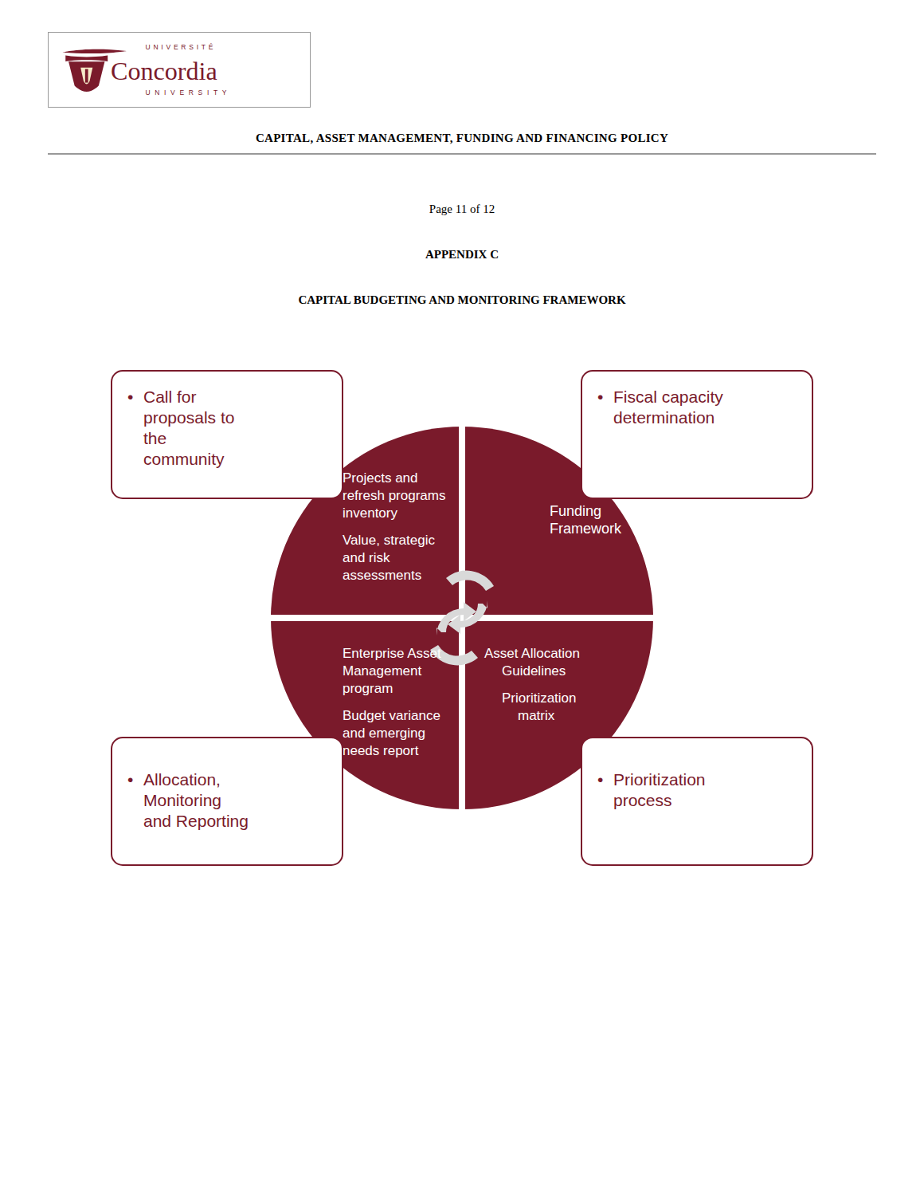UNIVERSITÉ Concordia UNIVERSITY
CAPITAL, ASSET MANAGEMENT, FUNDING AND FINANCING POLICY
Page 11 of 12
APPENDIX C
CAPITAL BUDGETING AND MONITORING FRAMEWORK
Projects and refresh programs inventory Value, strategic and risk assessments Funding Framework Enterprise Asset Management program Budget variance and emerging needs report Asset Allocation Guidelines Prioritization matrix • Call for proposals to the community • Fiscal capacity determination • Allocation, Monitoring and Reporting • Prioritization process